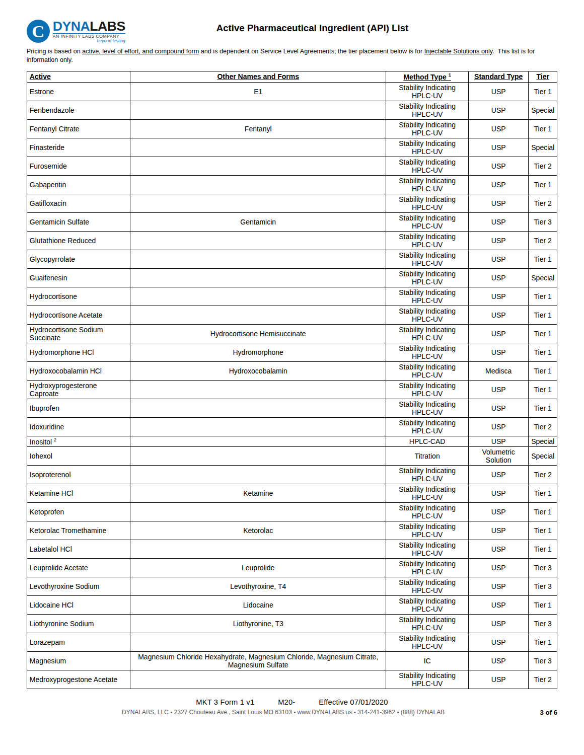C
DYNALABS
AN INFINITY LABS COMPANY
beyond testing
Active Pharmaceutical Ingredient (API) List
Pricing is based on active, level of effort, and compound form and is dependent on Service Level Agreements; the tier placement below is for Injectable Solutions only. This list is for information only.
| Active | Other Names and Forms | Method Type 1 | Standard Type | Tier |
| --- | --- | --- | --- | --- |
| Estrone | E1 | Stability Indicating HPLC-UV | USP | Tier 1 |
| Fenbendazole | | Stability Indicating HPLC-UV | USP | Special |
| Fentanyl Citrate | Fentanyl | Stability Indicating HPLC-UV | USP | Tier 1 |
| Finasteride | | Stability Indicating HPLC-UV | USP | Special |
| Furosemide | | Stability Indicating HPLC-UV | USP | Tier 2 |
| Gabapentin | | Stability Indicating HPLC-UV | USP | Tier 1 |
| Gatifloxacin | | Stability Indicating HPLC-UV | USP | Tier 2 |
| Gentamicin Sulfate | Gentamicin | Stability Indicating HPLC-UV | USP | Tier 3 |
| Glutathione Reduced | | Stability Indicating HPLC-UV | USP | Tier 2 |
| Glycopyrrolate | | Stability Indicating HPLC-UV | USP | Tier 1 |
| Guaifenesin | | Stability Indicating HPLC-UV | USP | Special |
| Hydrocortisone | | Stability Indicating HPLC-UV | USP | Tier 1 |
| Hydrocortisone Acetate | | Stability Indicating HPLC-UV | USP | Tier 1 |
| Hydrocortisone Sodium Succinate | Hydrocortisone Hemisuccinate | Stability Indicating HPLC-UV | USP | Tier 1 |
| Hydromorphone HCl | Hydromorphone | Stability Indicating HPLC-UV | USP | Tier 1 |
| Hydroxocobalamin HCl | Hydroxocobalamin | Stability Indicating HPLC-UV | Medisca | Tier 1 |
| Hydroxyprogesterone Caproate | | Stability Indicating HPLC-UV | USP | Tier 1 |
| Ibuprofen | | Stability Indicating HPLC-UV | USP | Tier 1 |
| Idoxuridine | | Stability Indicating HPLC-UV | USP | Tier 2 |
| Inositol 2 | | HPLC-CAD | USP | Special |
| Iohexol | | Titration | Volumetric Solution | Special |
| Isoproterenol | | Stability Indicating HPLC-UV | USP | Tier 2 |
| Ketamine HCl | Ketamine | Stability Indicating HPLC-UV | USP | Tier 1 |
| Ketoprofen | | Stability Indicating HPLC-UV | USP | Tier 1 |
| Ketorolac Tromethamine | Ketorolac | Stability Indicating HPLC-UV | USP | Tier 1 |
| Labetalol HCl | | Stability Indicating HPLC-UV | USP | Tier 1 |
| Leuprolide Acetate | Leuprolide | Stability Indicating HPLC-UV | USP | Tier 3 |
| Levothyroxine Sodium | Levothyroxine, T4 | Stability Indicating HPLC-UV | USP | Tier 3 |
| Lidocaine HCl | Lidocaine | Stability Indicating HPLC-UV | USP | Tier 1 |
| Liothyronine Sodium | Liothyronine, T3 | Stability Indicating HPLC-UV | USP | Tier 3 |
| Lorazepam | | Stability Indicating HPLC-UV | USP | Tier 1 |
| Magnesium | Magnesium Chloride Hexahydrate, Magnesium Chloride, Magnesium Citrate, Magnesium Sulfate | IC | USP | Tier 3 |
| Medroxyprogestone Acetate | | Stability Indicating HPLC-UV | USP | Tier 2 |
MKT 3 Form 1 v1 M20- Effective 07/01/2020
3 of 6 DYNALABS, LLC ▪ 2327 Chouteau Ave., Saint Louis MO 63103 ▪ www.DYNALABS.us ▪ 314-241-3962 ▪ (888) DYNALAB